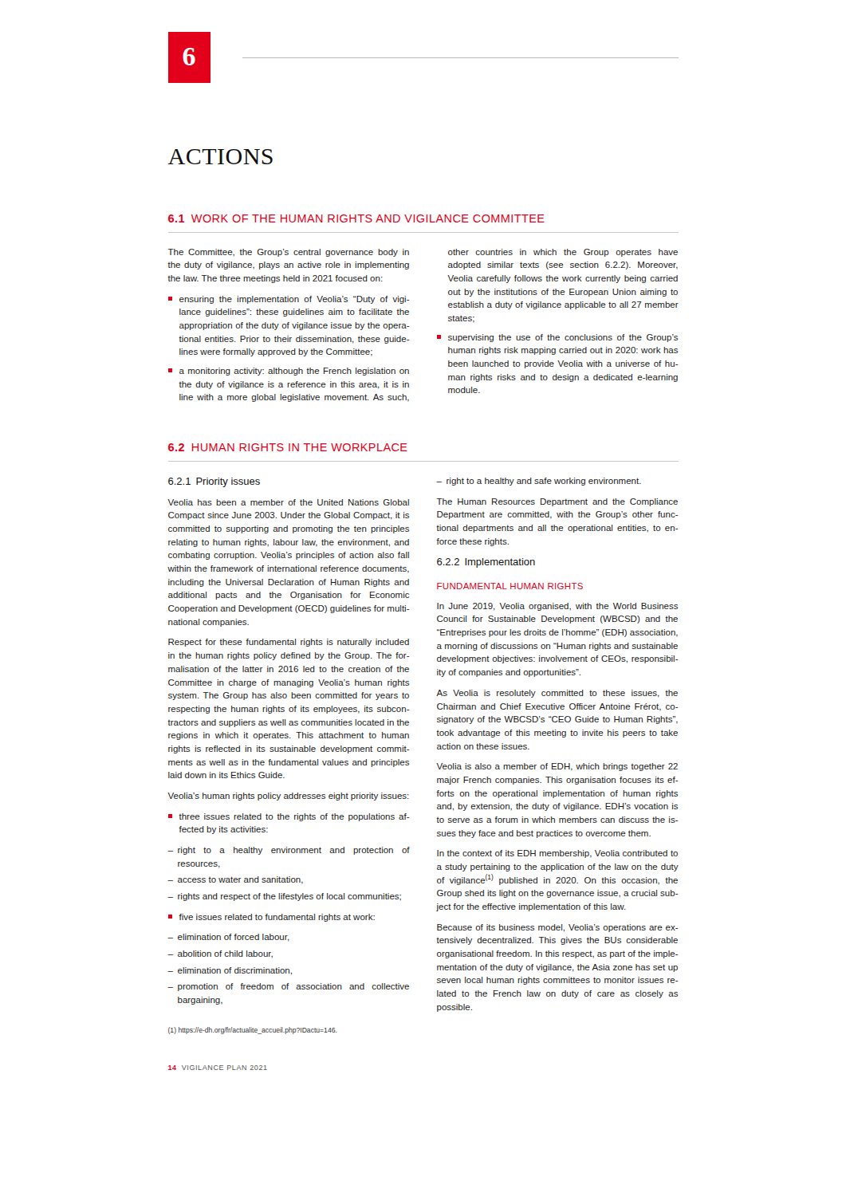6
ACTIONS
6.1 WORK OF THE HUMAN RIGHTS AND VIGILANCE COMMITTEE
The Committee, the Group’s central governance body in the duty of vigilance, plays an active role in implementing the law. The three meetings held in 2021 focused on:
ensuring the implementation of Veolia’s “Duty of vigilance guidelines”: these guidelines aim to facilitate the appropriation of the duty of vigilance issue by the operational entities. Prior to their dissemination, these guidelines were formally approved by the Committee;
a monitoring activity: although the French legislation on the duty of vigilance is a reference in this area, it is in line with a more global legislative movement. As such, other countries in which the Group operates have adopted similar texts (see section 6.2.2). Moreover, Veolia carefully follows the work currently being carried out by the institutions of the European Union aiming to establish a duty of vigilance applicable to all 27 member states;
supervising the use of the conclusions of the Group’s human rights risk mapping carried out in 2020: work has been launched to provide Veolia with a universe of human rights risks and to design a dedicated e-learning module.
6.2 HUMAN RIGHTS IN THE WORKPLACE
6.2.1 Priority issues
Veolia has been a member of the United Nations Global Compact since June 2003. Under the Global Compact, it is committed to supporting and promoting the ten principles relating to human rights, labour law, the environment, and combating corruption. Veolia’s principles of action also fall within the framework of international reference documents, including the Universal Declaration of Human Rights and additional pacts and the Organisation for Economic Cooperation and Development (OECD) guidelines for multinational companies.
Respect for these fundamental rights is naturally included in the human rights policy defined by the Group. The formalisation of the latter in 2016 led to the creation of the Committee in charge of managing Veolia’s human rights system. The Group has also been committed for years to respecting the human rights of its employees, its subcontractors and suppliers as well as communities located in the regions in which it operates. This attachment to human rights is reflected in its sustainable development commitments as well as in the fundamental values and principles laid down in its Ethics Guide.
Veolia’s human rights policy addresses eight priority issues:
three issues related to the rights of the populations affected by its activities:
right to a healthy environment and protection of resources,
access to water and sanitation,
rights and respect of the lifestyles of local communities;
five issues related to fundamental rights at work:
elimination of forced labour,
abolition of child labour,
elimination of discrimination,
promotion of freedom of association and collective bargaining,
right to a healthy and safe working environment.
The Human Resources Department and the Compliance Department are committed, with the Group’s other functional departments and all the operational entities, to enforce these rights.
6.2.2 Implementation
Fundamental human rights
In June 2019, Veolia organised, with the World Business Council for Sustainable Development (WBCSD) and the “Entreprises pour les droits de l’homme” (EDH) association, a morning of discussions on “Human rights and sustainable development objectives: involvement of CEOs, responsibility of companies and opportunities”.
As Veolia is resolutely committed to these issues, the Chairman and Chief Executive Officer Antoine Frérot, co-signatory of the WBCSD’s “CEO Guide to Human Rights”, took advantage of this meeting to invite his peers to take action on these issues.
Veolia is also a member of EDH, which brings together 22 major French companies. This organisation focuses its efforts on the operational implementation of human rights and, by extension, the duty of vigilance. EDH’s vocation is to serve as a forum in which members can discuss the issues they face and best practices to overcome them.
In the context of its EDH membership, Veolia contributed to a study pertaining to the application of the law on the duty of vigilance(1) published in 2020. On this occasion, the Group shed its light on the governance issue, a crucial subject for the effective implementation of this law.
Because of its business model, Veolia’s operations are extensively decentralized. This gives the BUs considerable organisational freedom. In this respect, as part of the implementation of the duty of vigilance, the Asia zone has set up seven local human rights committees to monitor issues related to the French law on duty of care as closely as possible.
(1) https://e-dh.org/fr/actualite_accueil.php?IDactu=146.
14 VIGILANCE PLAN 2021